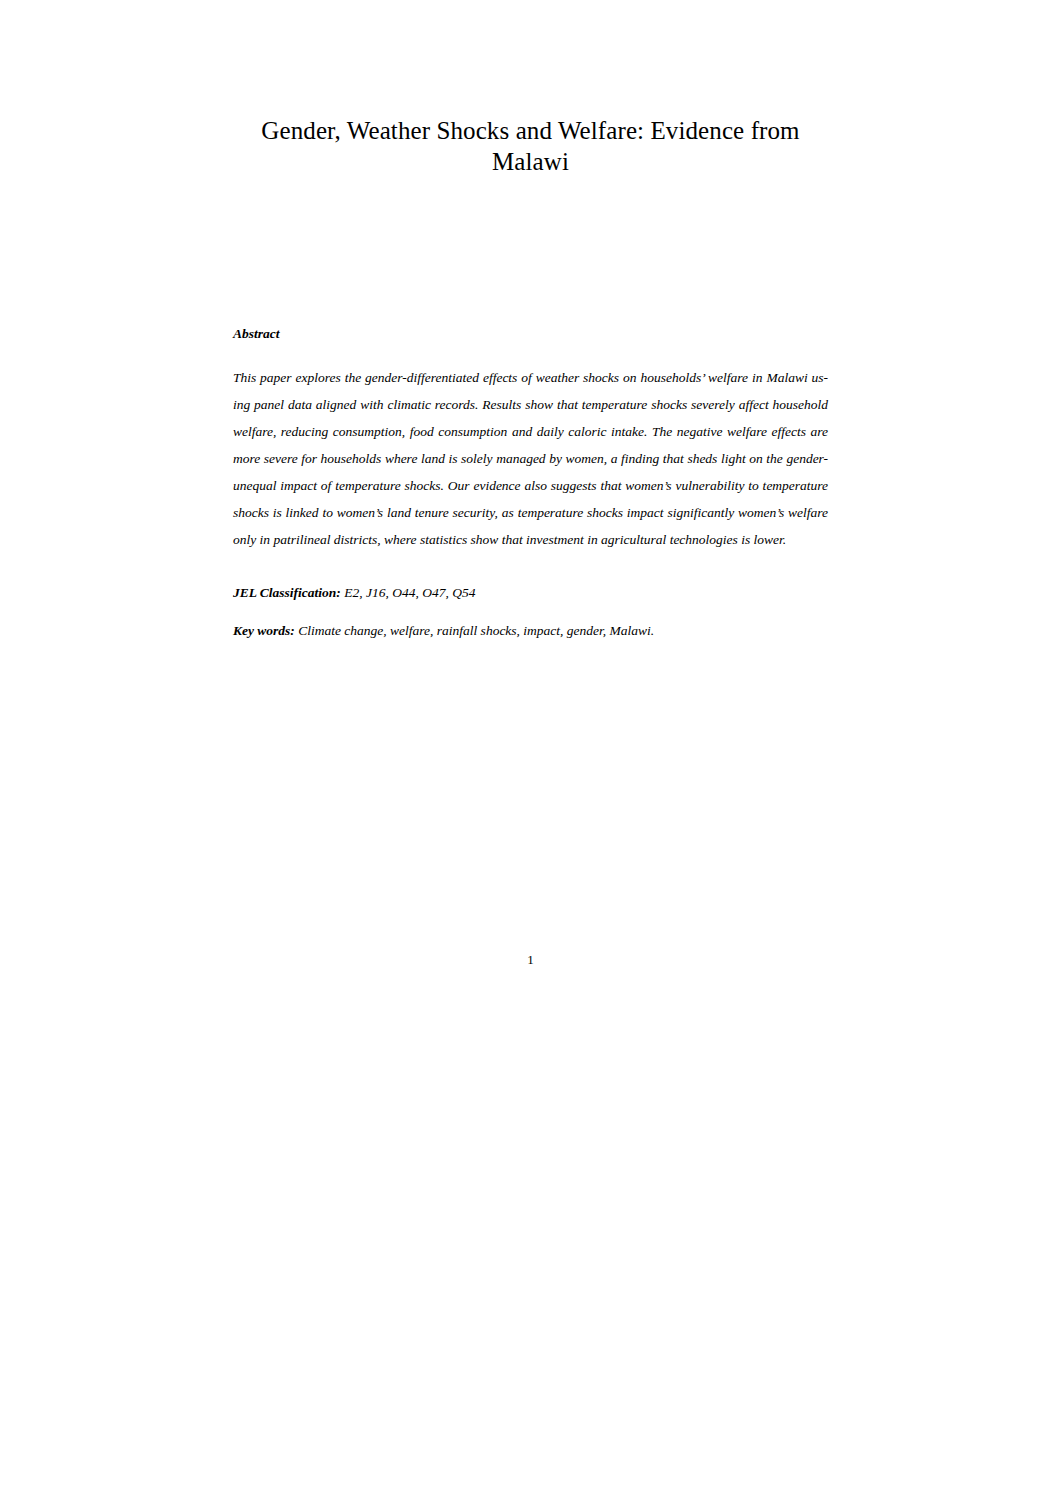Gender, Weather Shocks and Welfare: Evidence from Malawi
Abstract
This paper explores the gender-differentiated effects of weather shocks on households’ welfare in Malawi using panel data aligned with climatic records. Results show that temperature shocks severely affect household welfare, reducing consumption, food consumption and daily caloric intake. The negative welfare effects are more severe for households where land is solely managed by women, a finding that sheds light on the gender-unequal impact of temperature shocks. Our evidence also suggests that women’s vulnerability to temperature shocks is linked to women’s land tenure security, as temperature shocks impact significantly women’s welfare only in patrilineal districts, where statistics show that investment in agricultural technologies is lower.
JEL Classification: E2, J16, O44, O47, Q54
Key words: Climate change, welfare, rainfall shocks, impact, gender, Malawi.
1